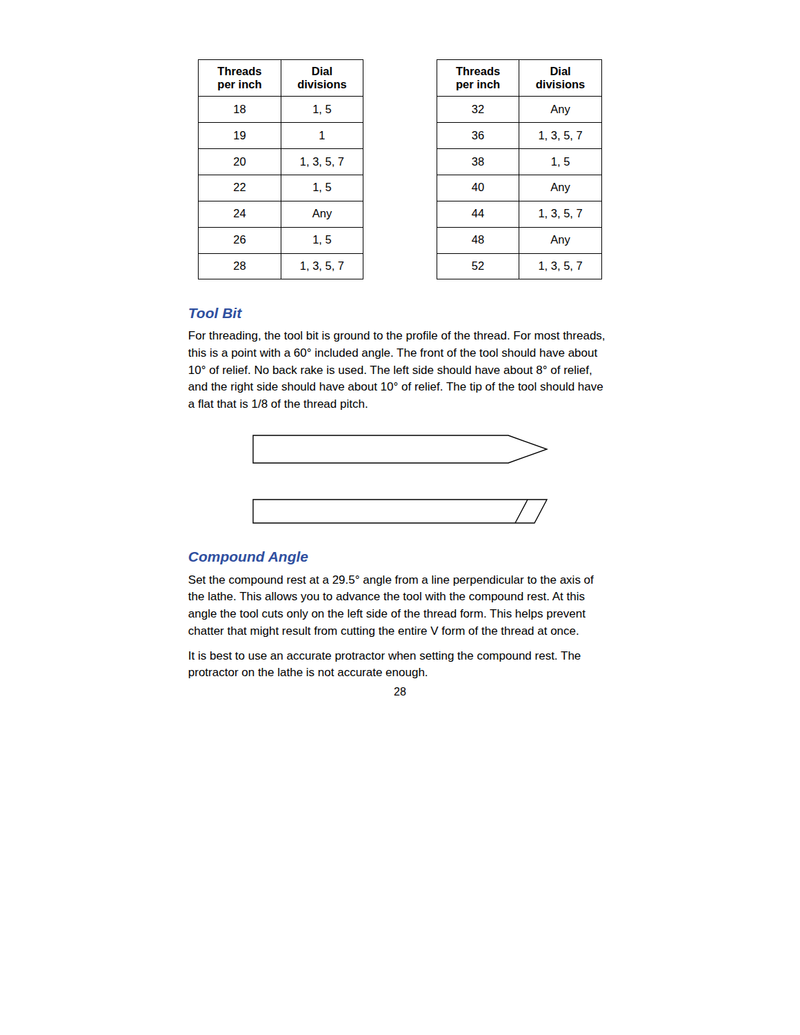| Threads per inch | Dial divisions |
| --- | --- |
| 18 | 1, 5 |
| 19 | 1 |
| 20 | 1, 3, 5, 7 |
| 22 | 1, 5 |
| 24 | Any |
| 26 | 1, 5 |
| 28 | 1, 3, 5, 7 |
| Threads per inch | Dial divisions |
| --- | --- |
| 32 | Any |
| 36 | 1, 3, 5, 7 |
| 38 | 1, 5 |
| 40 | Any |
| 44 | 1, 3, 5, 7 |
| 48 | Any |
| 52 | 1, 3, 5, 7 |
Tool Bit
For threading, the tool bit is ground to the profile of the thread. For most threads, this is a point with a 60° included angle. The front of the tool should have about 10° of relief. No back rake is used. The left side should have about 8° of relief, and the right side should have about 10° of relief. The tip of the tool should have a flat that is 1/8 of the thread pitch.
Compound Angle
Set the compound rest at a 29.5° angle from a line perpendicular to the axis of the lathe. This allows you to advance the tool with the compound rest. At this angle the tool cuts only on the left side of the thread form. This helps prevent chatter that might result from cutting the entire V form of the thread at once.
It is best to use an accurate protractor when setting the compound rest. The protractor on the lathe is not accurate enough.
28